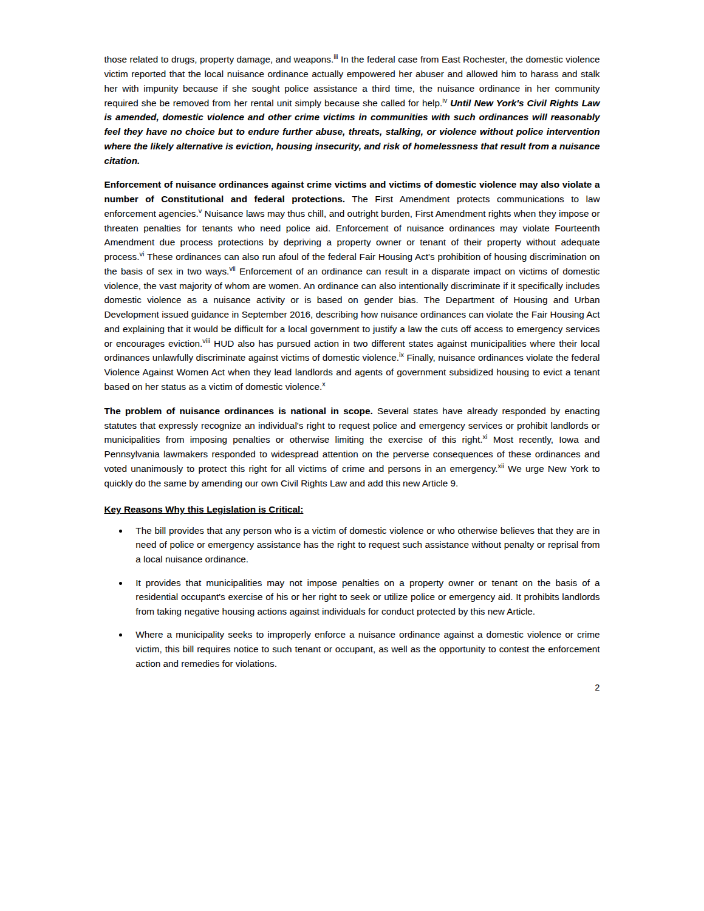those related to drugs, property damage, and weapons.iii In the federal case from East Rochester, the domestic violence victim reported that the local nuisance ordinance actually empowered her abuser and allowed him to harass and stalk her with impunity because if she sought police assistance a third time, the nuisance ordinance in her community required she be removed from her rental unit simply because she called for help.iv Until New York's Civil Rights Law is amended, domestic violence and other crime victims in communities with such ordinances will reasonably feel they have no choice but to endure further abuse, threats, stalking, or violence without police intervention where the likely alternative is eviction, housing insecurity, and risk of homelessness that result from a nuisance citation.
Enforcement of nuisance ordinances against crime victims and victims of domestic violence may also violate a number of Constitutional and federal protections. The First Amendment protects communications to law enforcement agencies.v Nuisance laws may thus chill, and outright burden, First Amendment rights when they impose or threaten penalties for tenants who need police aid. Enforcement of nuisance ordinances may violate Fourteenth Amendment due process protections by depriving a property owner or tenant of their property without adequate process.vi These ordinances can also run afoul of the federal Fair Housing Act's prohibition of housing discrimination on the basis of sex in two ways.vii Enforcement of an ordinance can result in a disparate impact on victims of domestic violence, the vast majority of whom are women. An ordinance can also intentionally discriminate if it specifically includes domestic violence as a nuisance activity or is based on gender bias. The Department of Housing and Urban Development issued guidance in September 2016, describing how nuisance ordinances can violate the Fair Housing Act and explaining that it would be difficult for a local government to justify a law the cuts off access to emergency services or encourages eviction.viii HUD also has pursued action in two different states against municipalities where their local ordinances unlawfully discriminate against victims of domestic violence.ix Finally, nuisance ordinances violate the federal Violence Against Women Act when they lead landlords and agents of government subsidized housing to evict a tenant based on her status as a victim of domestic violence.x
The problem of nuisance ordinances is national in scope. Several states have already responded by enacting statutes that expressly recognize an individual's right to request police and emergency services or prohibit landlords or municipalities from imposing penalties or otherwise limiting the exercise of this right.xi Most recently, Iowa and Pennsylvania lawmakers responded to widespread attention on the perverse consequences of these ordinances and voted unanimously to protect this right for all victims of crime and persons in an emergency.xii We urge New York to quickly do the same by amending our own Civil Rights Law and add this new Article 9.
Key Reasons Why this Legislation is Critical:
The bill provides that any person who is a victim of domestic violence or who otherwise believes that they are in need of police or emergency assistance has the right to request such assistance without penalty or reprisal from a local nuisance ordinance.
It provides that municipalities may not impose penalties on a property owner or tenant on the basis of a residential occupant's exercise of his or her right to seek or utilize police or emergency aid. It prohibits landlords from taking negative housing actions against individuals for conduct protected by this new Article.
Where a municipality seeks to improperly enforce a nuisance ordinance against a domestic violence or crime victim, this bill requires notice to such tenant or occupant, as well as the opportunity to contest the enforcement action and remedies for violations.
2